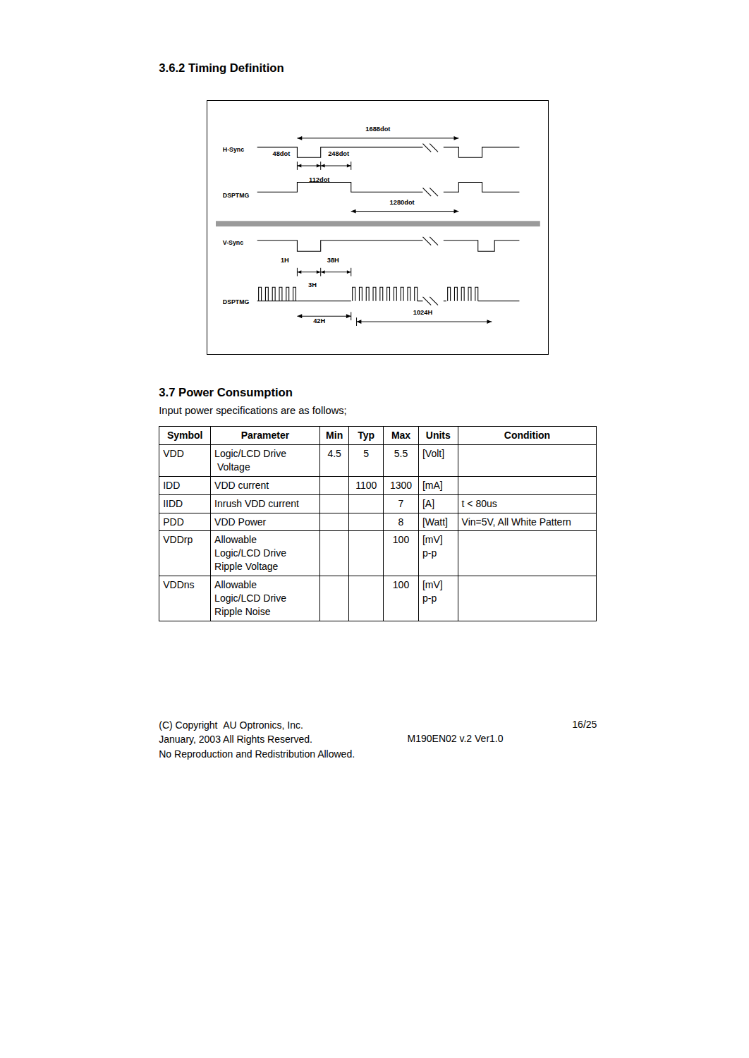3.6.2 Timing Definition
1688dot H-Sync 48dot 248dot 112dot DSPTMG 1280dot V-Sync 1H 38H 3H DSPTMG 42H 1024H
3.7 Power Consumption
Input power specifications are as follows;
Input power specifications
| Symbol | Parameter | Min | Typ | Max | Units | Condition |
| --- | --- | --- | --- | --- | --- | --- |
| VDD | Logic/LCD Drive Voltage | 4.5 | 5 | 5.5 | [Volt] | |
| IDD | VDD current | | 1100 | 1300 | [mA] | |
| IIDD | Inrush VDD current | | | 7 | [A] | t < 80us |
| PDD | VDD Power | | | 8 | [Watt] | Vin=5V, All White Pattern |
| VDDrp | Allowable Logic/LCD Drive Ripple Voltage | | | 100 | [mV] p-p | |
| VDDns | Allowable Logic/LCD Drive Ripple Noise | | | 100 | [mV] p-p | |
(C) Copyright AU Optronics, Inc.
January, 2003 All Rights Reserved.
No Reproduction and Redistribution Allowed.
M190EN02 v.2 Ver1.0
16/25